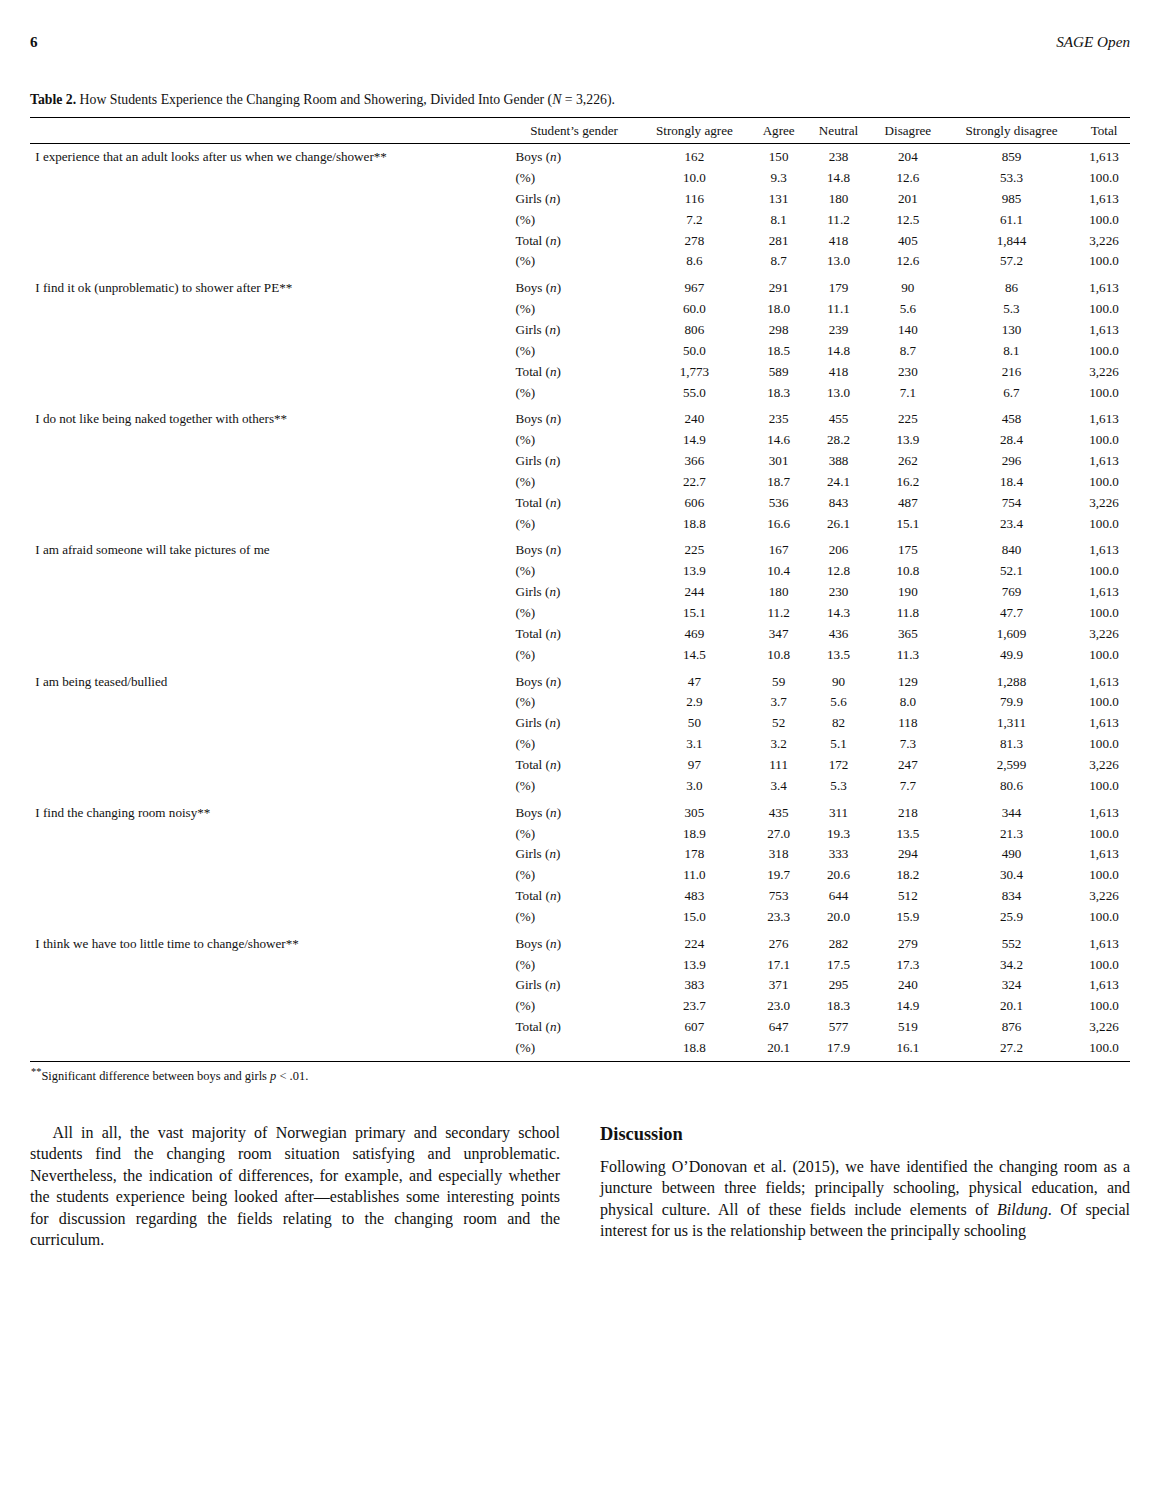6 SAGE Open
Table 2. How Students Experience the Changing Room and Showering, Divided Into Gender ( N = 3,226).
| | Student’s gender | Strongly agree | Agree | Neutral | Disagree | Strongly disagree | Total |
| --- | --- | --- | --- | --- | --- | --- | --- |
| I experience that an adult looks after us when we change/shower** | Boys ( n ) | 162 | 150 | 238 | 204 | 859 | 1,613 |
| (%) | 10.0 | 9.3 | 14.8 | 12.6 | 53.3 | 100.0 |
| Girls ( n ) | 116 | 131 | 180 | 201 | 985 | 1,613 |
| (%) | 7.2 | 8.1 | 11.2 | 12.5 | 61.1 | 100.0 |
| Total ( n ) | 278 | 281 | 418 | 405 | 1,844 | 3,226 |
| (%) | 8.6 | 8.7 | 13.0 | 12.6 | 57.2 | 100.0 |
| I find it ok (unproblematic) to shower after PE** | Boys ( n ) | 967 | 291 | 179 | 90 | 86 | 1,613 |
| (%) | 60.0 | 18.0 | 11.1 | 5.6 | 5.3 | 100.0 |
| Girls ( n ) | 806 | 298 | 239 | 140 | 130 | 1,613 |
| (%) | 50.0 | 18.5 | 14.8 | 8.7 | 8.1 | 100.0 |
| Total ( n ) | 1,773 | 589 | 418 | 230 | 216 | 3,226 |
| (%) | 55.0 | 18.3 | 13.0 | 7.1 | 6.7 | 100.0 |
| I do not like being naked together with others** | Boys ( n ) | 240 | 235 | 455 | 225 | 458 | 1,613 |
| (%) | 14.9 | 14.6 | 28.2 | 13.9 | 28.4 | 100.0 |
| Girls ( n ) | 366 | 301 | 388 | 262 | 296 | 1,613 |
| (%) | 22.7 | 18.7 | 24.1 | 16.2 | 18.4 | 100.0 |
| Total ( n ) | 606 | 536 | 843 | 487 | 754 | 3,226 |
| (%) | 18.8 | 16.6 | 26.1 | 15.1 | 23.4 | 100.0 |
| I am afraid someone will take pictures of me | Boys ( n ) | 225 | 167 | 206 | 175 | 840 | 1,613 |
| (%) | 13.9 | 10.4 | 12.8 | 10.8 | 52.1 | 100.0 |
| Girls ( n ) | 244 | 180 | 230 | 190 | 769 | 1,613 |
| (%) | 15.1 | 11.2 | 14.3 | 11.8 | 47.7 | 100.0 |
| Total ( n ) | 469 | 347 | 436 | 365 | 1,609 | 3,226 |
| (%) | 14.5 | 10.8 | 13.5 | 11.3 | 49.9 | 100.0 |
| I am being teased/bullied | Boys ( n ) | 47 | 59 | 90 | 129 | 1,288 | 1,613 |
| (%) | 2.9 | 3.7 | 5.6 | 8.0 | 79.9 | 100.0 |
| Girls ( n ) | 50 | 52 | 82 | 118 | 1,311 | 1,613 |
| (%) | 3.1 | 3.2 | 5.1 | 7.3 | 81.3 | 100.0 |
| Total ( n ) | 97 | 111 | 172 | 247 | 2,599 | 3,226 |
| (%) | 3.0 | 3.4 | 5.3 | 7.7 | 80.6 | 100.0 |
| I find the changing room noisy** | Boys ( n ) | 305 | 435 | 311 | 218 | 344 | 1,613 |
| (%) | 18.9 | 27.0 | 19.3 | 13.5 | 21.3 | 100.0 |
| Girls ( n ) | 178 | 318 | 333 | 294 | 490 | 1,613 |
| (%) | 11.0 | 19.7 | 20.6 | 18.2 | 30.4 | 100.0 |
| Total ( n ) | 483 | 753 | 644 | 512 | 834 | 3,226 |
| (%) | 15.0 | 23.3 | 20.0 | 15.9 | 25.9 | 100.0 |
| I think we have too little time to change/shower** | Boys ( n ) | 224 | 276 | 282 | 279 | 552 | 1,613 |
| (%) | 13.9 | 17.1 | 17.5 | 17.3 | 34.2 | 100.0 |
| Girls ( n ) | 383 | 371 | 295 | 240 | 324 | 1,613 |
| (%) | 23.7 | 23.0 | 18.3 | 14.9 | 20.1 | 100.0 |
| Total ( n ) | 607 | 647 | 577 | 519 | 876 | 3,226 |
| (%) | 18.8 | 20.1 | 17.9 | 16.1 | 27.2 | 100.0 |
| ** Significant difference between boys and girls p < .01. |
All in all, the vast majority of Norwegian primary and secondary school students find the changing room situation satisfying and unproblematic. Nevertheless, the indication of differences, for example, and especially whether the students experience being looked after—establishes some interesting points for discussion regarding the fields relating to the changing room and the curriculum.
Discussion
Following O’Donovan et al. (2015), we have identified the changing room as a juncture between three fields; principally schooling, physical education, and physical culture. All of these fields include elements of Bildung. Of special interest for us is the relationship between the principally schooling